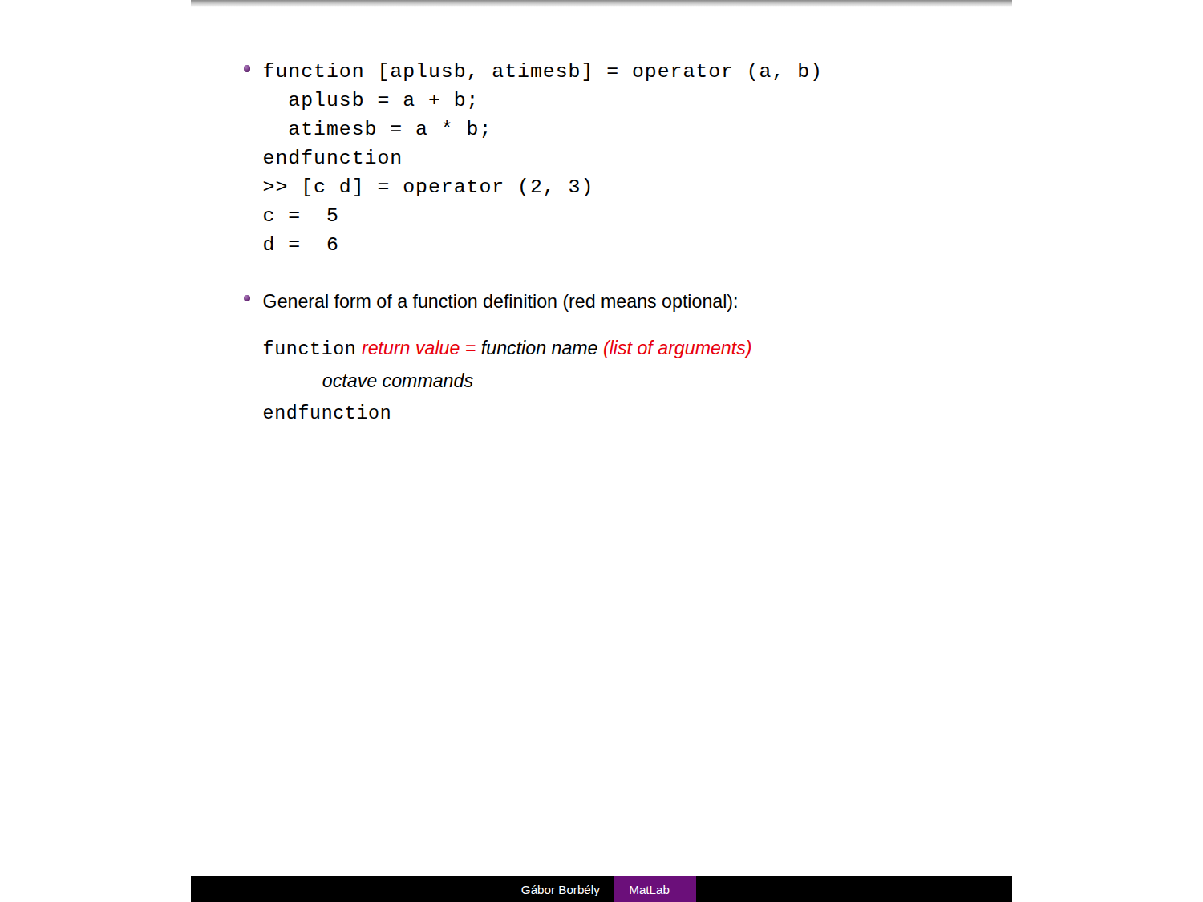function [aplusb, atimesb] = operator (a, b)
  aplusb = a + b;
  atimesb = a * b;
endfunction
>> [c d] = operator (2, 3)
c =  5
d =  6
General form of a function definition (red means optional):
function return value = function name (list of arguments)
octave commands
endfunction
Gábor Borbély
MatLab